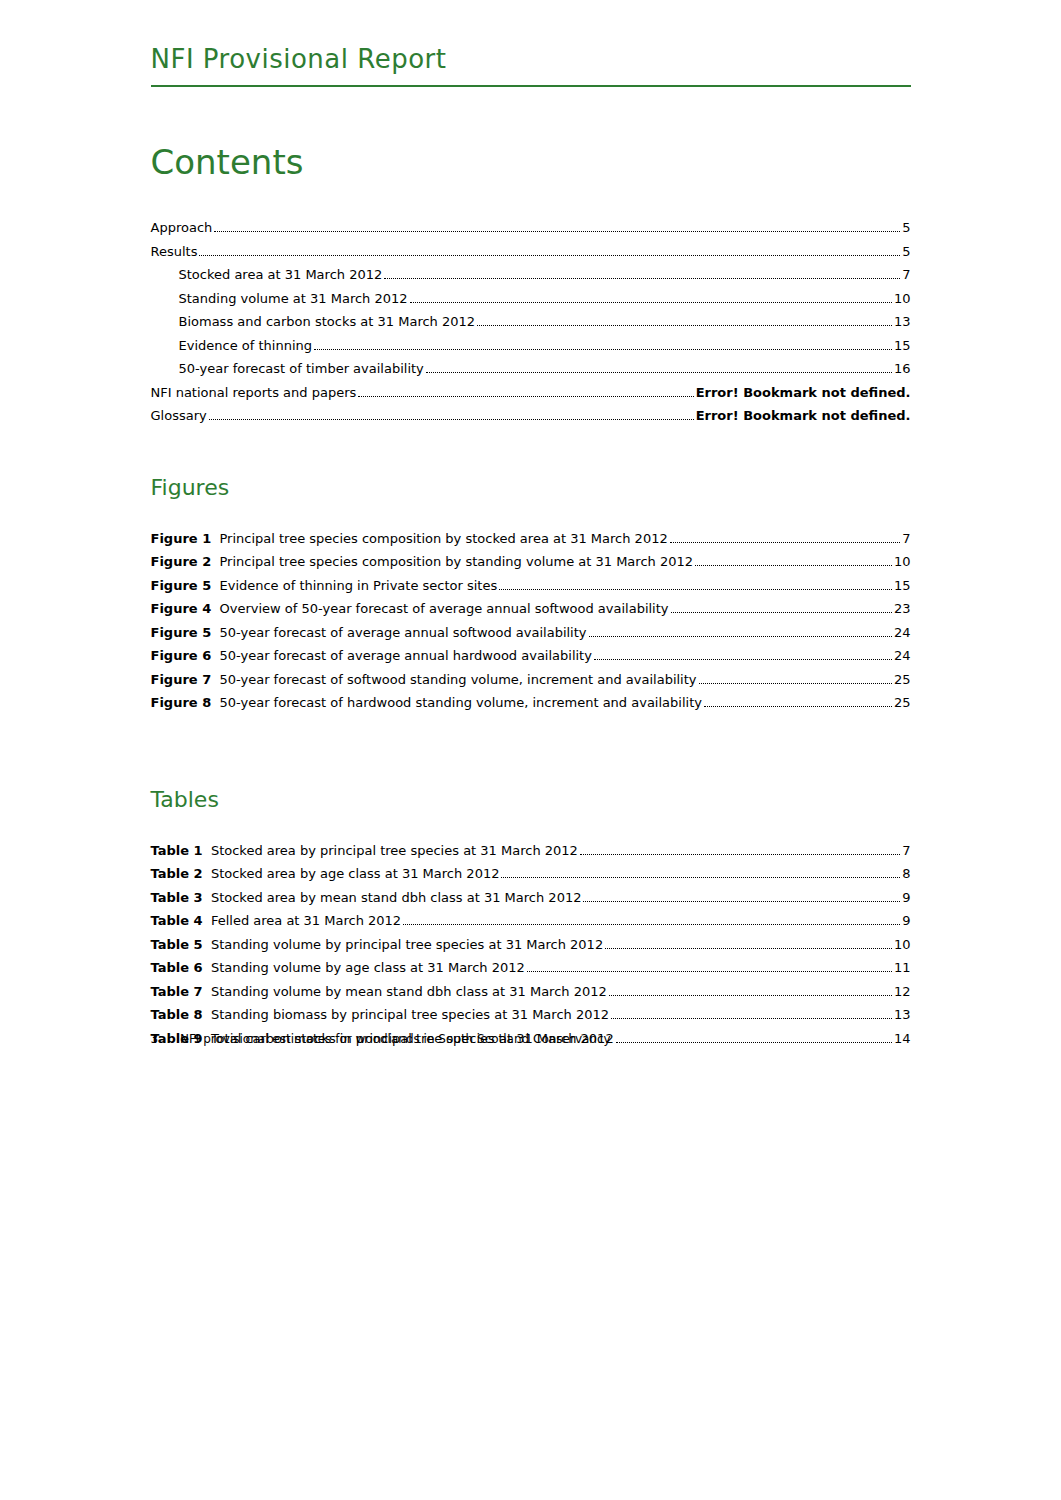NFI Provisional Report
Contents
Approach 5
Results 5
Stocked area at 31 March 2012 7
Standing volume at 31 March 2012 10
Biomass and carbon stocks at 31 March 2012 13
Evidence of thinning 15
50-year forecast of timber availability 16
NFI national reports and papers Error! Bookmark not defined.
Glossary Error! Bookmark not defined.
Figures
Figure 1 Principal tree species composition by stocked area at 31 March 2012 7
Figure 2 Principal tree species composition by standing volume at 31 March 2012 10
Figure 5 Evidence of thinning in Private sector sites 15
Figure 4 Overview of 50-year forecast of average annual softwood availability 23
Figure 5 50-year forecast of average annual softwood availability 24
Figure 6 50-year forecast of average annual hardwood availability 24
Figure 7 50-year forecast of softwood standing volume, increment and availability 25
Figure 8 50-year forecast of hardwood standing volume, increment and availability 25
Tables
Table 1 Stocked area by principal tree species at 31 March 2012 7
Table 2 Stocked area by age class at 31 March 2012 8
Table 3 Stocked area by mean stand dbh class at 31 March 2012 9
Table 4 Felled area at 31 March 2012 9
Table 5 Standing volume by principal tree species at 31 March 2012 10
Table 6 Standing volume by age class at 31 March 2012 11
Table 7 Standing volume by mean stand dbh class at 31 March 2012 12
Table 8 Standing biomass by principal tree species at 31 March 2012 13
Table 9 Total carbon stocks in principal tree species at 31 March 2012 14
3 NFI provisional estimates for woodlands in South Scotland Conservancy